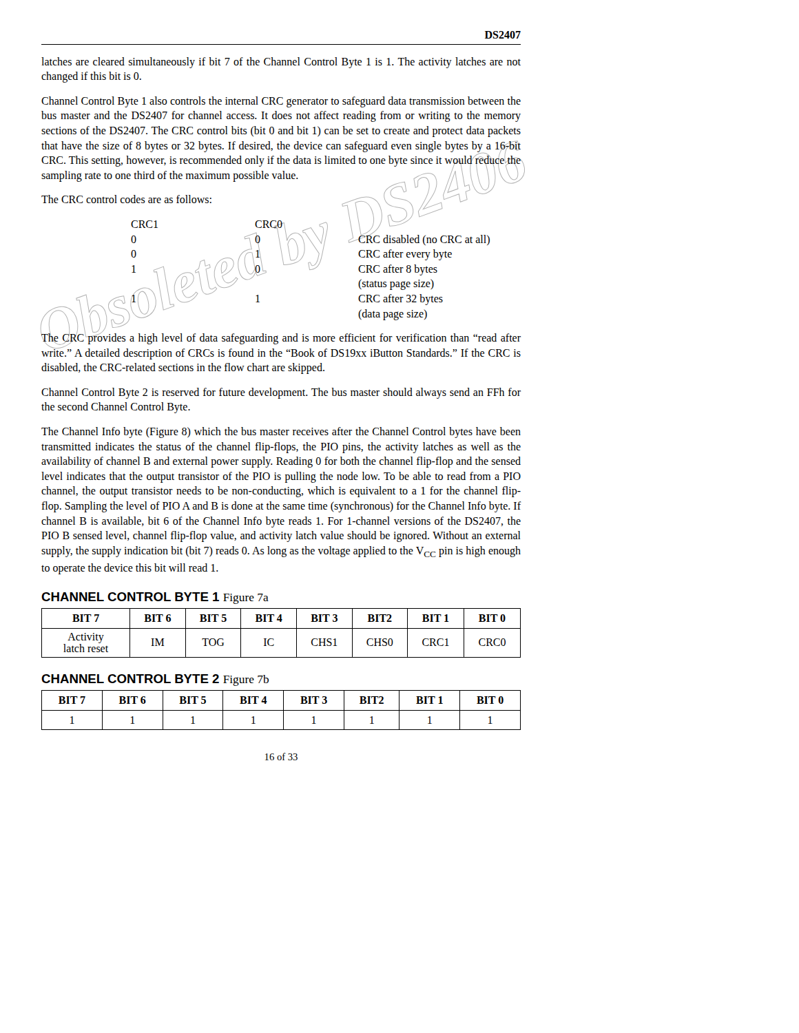Obsoleted by DS2406
DS2407
latches are cleared simultaneously if bit 7 of the Channel Control Byte 1 is 1. The activity latches are not changed if this bit is 0.
Channel Control Byte 1 also controls the internal CRC generator to safeguard data transmission between the bus master and the DS2407 for channel access. It does not affect reading from or writing to the memory sections of the DS2407. The CRC control bits (bit 0 and bit 1) can be set to create and protect data packets that have the size of 8 bytes or 32 bytes. If desired, the device can safeguard even single bytes by a 16-bit CRC. This setting, however, is recommended only if the data is limited to one byte since it would reduce the sampling rate to one third of the maximum possible value.
The CRC control codes are as follows:
| CRC1 | CRC0 | |
| 0 | 0 | CRC disabled (no CRC at all) |
| 0 | 1 | CRC after every byte |
| 1 | 0 | CRC after 8 bytes |
| | | (status page size) |
| 1 | 1 | CRC after 32 bytes |
| | | (data page size) |
The CRC provides a high level of data safeguarding and is more efficient for verification than “read after write.” A detailed description of CRCs is found in the “Book of DS19xx iButton Standards.” If the CRC is disabled, the CRC-related sections in the flow chart are skipped.
Channel Control Byte 2 is reserved for future development. The bus master should always send an FFh for the second Channel Control Byte.
The Channel Info byte (Figure 8) which the bus master receives after the Channel Control bytes have been transmitted indicates the status of the channel flip-flops, the PIO pins, the activity latches as well as the availability of channel B and external power supply. Reading 0 for both the channel flip-flop and the sensed level indicates that the output transistor of the PIO is pulling the node low. To be able to read from a PIO channel, the output transistor needs to be non-conducting, which is equivalent to a 1 for the channel flip-flop. Sampling the level of PIO A and B is done at the same time (synchronous) for the Channel Info byte. If channel B is available, bit 6 of the Channel Info byte reads 1. For 1-channel versions of the DS2407, the PIO B sensed level, channel flip-flop value, and activity latch value should be ignored. Without an external supply, the supply indication bit (bit 7) reads 0. As long as the voltage applied to the VCC pin is high enough to operate the device this bit will read 1.
CHANNEL CONTROL BYTE 1 Figure 7a
| BIT 7 | BIT 6 | BIT 5 | BIT 4 | BIT 3 | BIT2 | BIT 1 | BIT 0 |
| --- | --- | --- | --- | --- | --- | --- | --- |
| Activity latch reset | IM | TOG | IC | CHS1 | CHS0 | CRC1 | CRC0 |
CHANNEL CONTROL BYTE 2 Figure 7b
| BIT 7 | BIT 6 | BIT 5 | BIT 4 | BIT 3 | BIT2 | BIT 1 | BIT 0 |
| --- | --- | --- | --- | --- | --- | --- | --- |
| 1 | 1 | 1 | 1 | 1 | 1 | 1 | 1 |
16 of 33